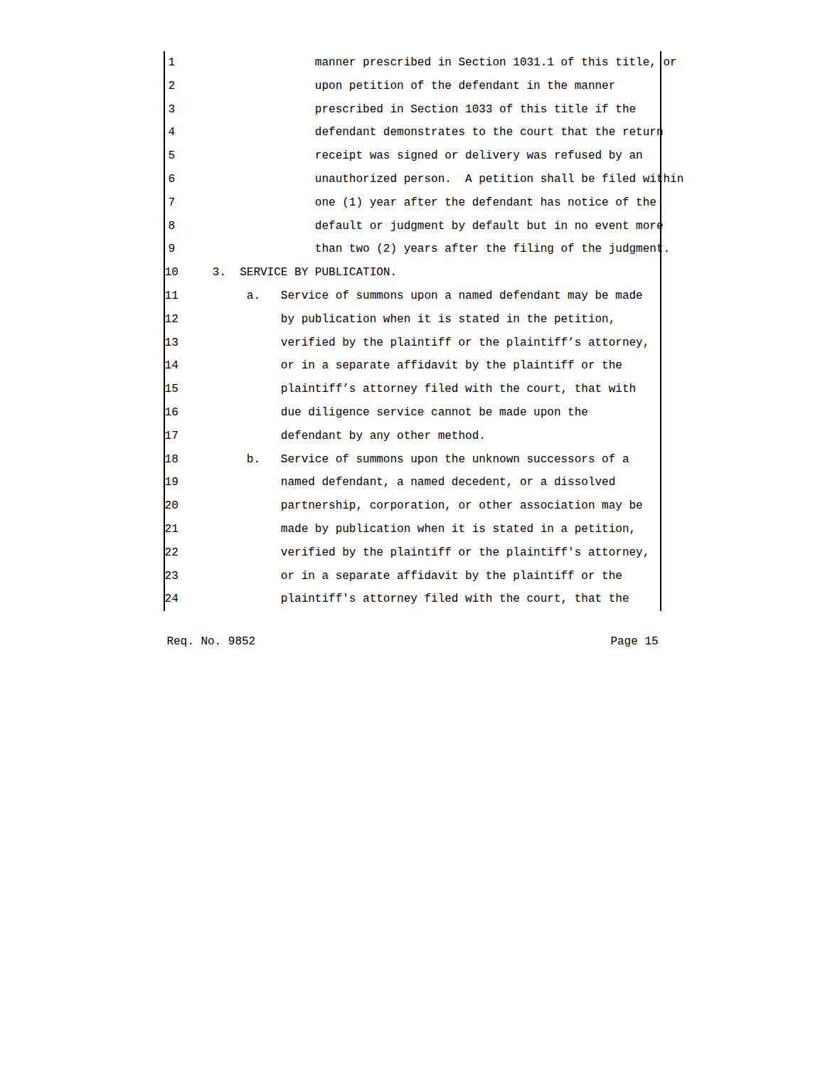| 1 | manner prescribed in Section 1031.1 of this title, or |
| 2 | upon petition of the defendant in the manner |
| 3 | prescribed in Section 1033 of this title if the |
| 4 | defendant demonstrates to the court that the return |
| 5 | receipt was signed or delivery was refused by an |
| 6 | unauthorized person. A petition shall be filed within |
| 7 | one (1) year after the defendant has notice of the |
| 8 | default or judgment by default but in no event more |
| 9 | than two (2) years after the filing of the judgment. |
| 10 | 3. SERVICE BY PUBLICATION. |
| 11 | a. Service of summons upon a named defendant may be made |
| 12 | by publication when it is stated in the petition, |
| 13 | verified by the plaintiff or the plaintiff’s attorney, |
| 14 | or in a separate affidavit by the plaintiff or the |
| 15 | plaintiff’s attorney filed with the court, that with |
| 16 | due diligence service cannot be made upon the |
| 17 | defendant by any other method. |
| 18 | b. Service of summons upon the unknown successors of a |
| 19 | named defendant, a named decedent, or a dissolved |
| 20 | partnership, corporation, or other association may be |
| 21 | made by publication when it is stated in a petition, |
| 22 | verified by the plaintiff or the plaintiff's attorney, |
| 23 | or in a separate affidavit by the plaintiff or the |
| 24 | plaintiff's attorney filed with the court, that the |
Req. No. 9852 Page 15